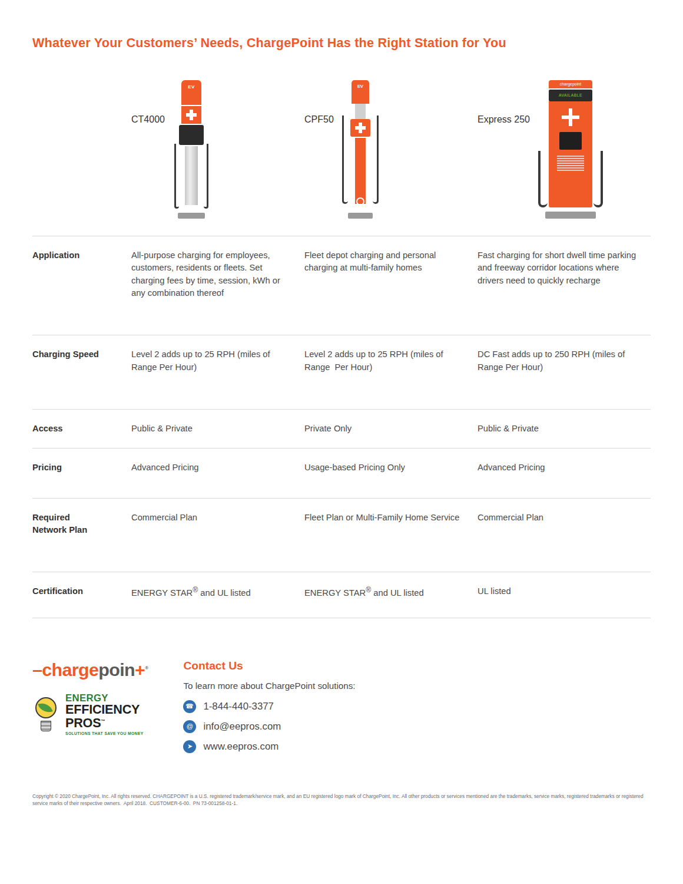Whatever Your Customers’ Needs, ChargePoint Has the Right Station for You
| | CT4000 | CPF50 | Express 250 |
| Application | All-purpose charging for employees, customers, residents or fleets. Set charging fees by time, session, kWh or any combination thereof | Fleet depot charging and personal charging at multi-family homes | Fast charging for short dwell time parking and freeway corridor locations where drivers need to quickly recharge |
| Charging Speed | Level 2 adds up to 25 RPH (miles of Range Per Hour) | Level 2 adds up to 25 RPH (miles of Range Per Hour) | DC Fast adds up to 250 RPH (miles of Range Per Hour) |
| Access | Public & Private | Private Only | Public & Private |
| Pricing | Advanced Pricing | Usage-based Pricing Only | Advanced Pricing |
| Required Network Plan | Commercial Plan | Fleet Plan or Multi-Family Home Service | Commercial Plan |
| Certification | ENERGY STAR ® and UL listed | ENERGY STAR ® and UL listed | UL listed |
–charge poin+®
ENERGY
EFFICIENCY
PROS™
SOLUTIONS THAT SAVE YOU MONEY
Contact Us
To learn more about ChargePoint solutions:
☎1-844-440-3377
@info@eepros.com
➤www.eepros.com
Copyright © 2020 ChargePoint, Inc. All rights reserved. CHARGEPOINT is a U.S. registered trademark/service mark, and an EU registered logo mark of ChargePoint, Inc. All other products or services mentioned are the trademarks, service marks, registered trademarks or registered service marks of their respective owners. April 2018. CUSTOMER-6-00. PN 73-001258-01-1.